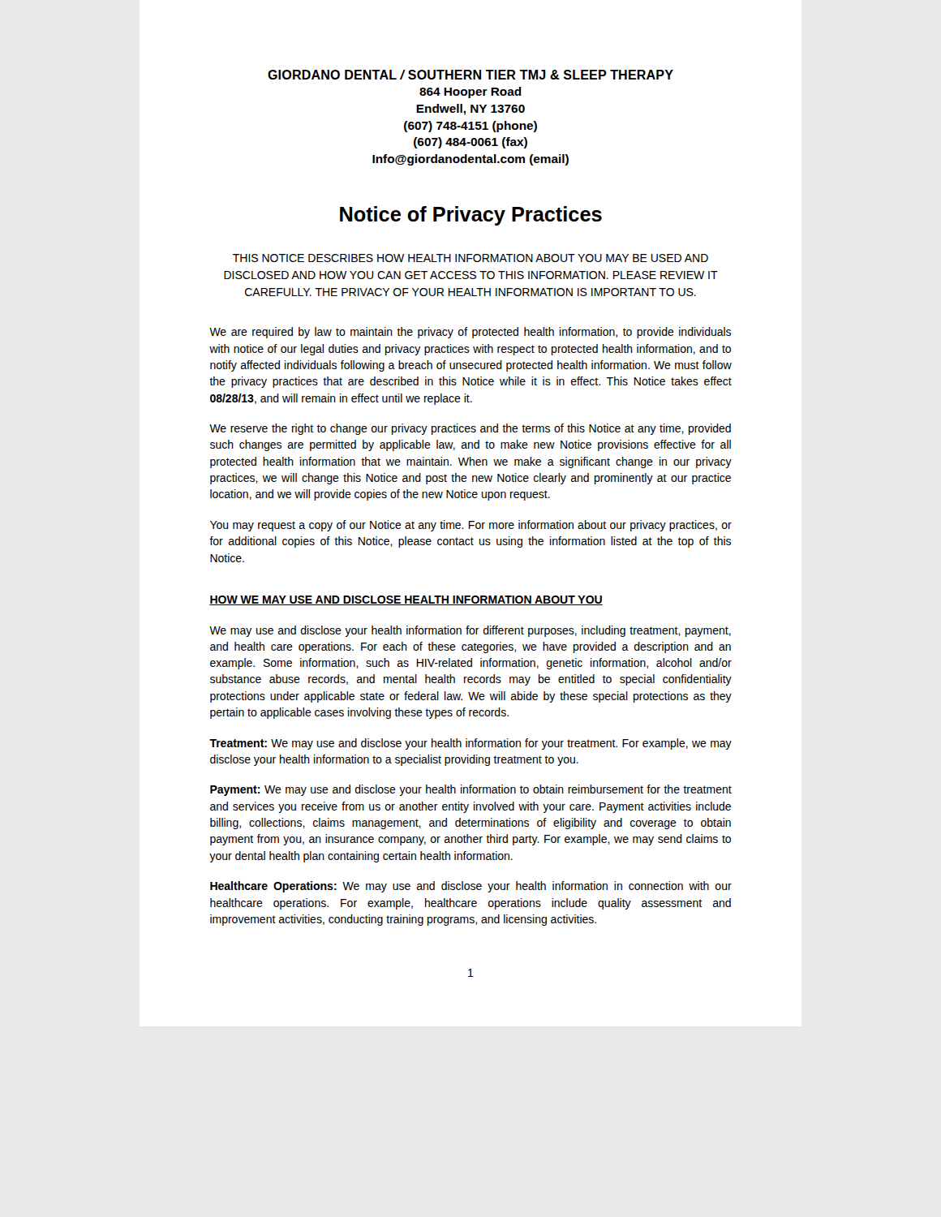GIORDANO DENTAL / SOUTHERN TIER TMJ & SLEEP THERAPY
864 Hooper Road
Endwell, NY 13760
(607) 748-4151 (phone)
(607) 484-0061 (fax)
Info@giordanodental.com (email)
Notice of Privacy Practices
THIS NOTICE DESCRIBES HOW HEALTH INFORMATION ABOUT YOU MAY BE USED AND DISCLOSED AND HOW YOU CAN GET ACCESS TO THIS INFORMATION. PLEASE REVIEW IT CAREFULLY. THE PRIVACY OF YOUR HEALTH INFORMATION IS IMPORTANT TO US.
We are required by law to maintain the privacy of protected health information, to provide individuals with notice of our legal duties and privacy practices with respect to protected health information, and to notify affected individuals following a breach of unsecured protected health information. We must follow the privacy practices that are described in this Notice while it is in effect. This Notice takes effect 08/28/13, and will remain in effect until we replace it.
We reserve the right to change our privacy practices and the terms of this Notice at any time, provided such changes are permitted by applicable law, and to make new Notice provisions effective for all protected health information that we maintain. When we make a significant change in our privacy practices, we will change this Notice and post the new Notice clearly and prominently at our practice location, and we will provide copies of the new Notice upon request.
You may request a copy of our Notice at any time. For more information about our privacy practices, or for additional copies of this Notice, please contact us using the information listed at the top of this Notice.
How we may use and disclose health information about you
We may use and disclose your health information for different purposes, including treatment, payment, and health care operations. For each of these categories, we have provided a description and an example. Some information, such as HIV-related information, genetic information, alcohol and/or substance abuse records, and mental health records may be entitled to special confidentiality protections under applicable state or federal law. We will abide by these special protections as they pertain to applicable cases involving these types of records.
Treatment: We may use and disclose your health information for your treatment. For example, we may disclose your health information to a specialist providing treatment to you.
Payment: We may use and disclose your health information to obtain reimbursement for the treatment and services you receive from us or another entity involved with your care. Payment activities include billing, collections, claims management, and determinations of eligibility and coverage to obtain payment from you, an insurance company, or another third party. For example, we may send claims to your dental health plan containing certain health information.
Healthcare Operations: We may use and disclose your health information in connection with our healthcare operations. For example, healthcare operations include quality assessment and improvement activities, conducting training programs, and licensing activities.
1